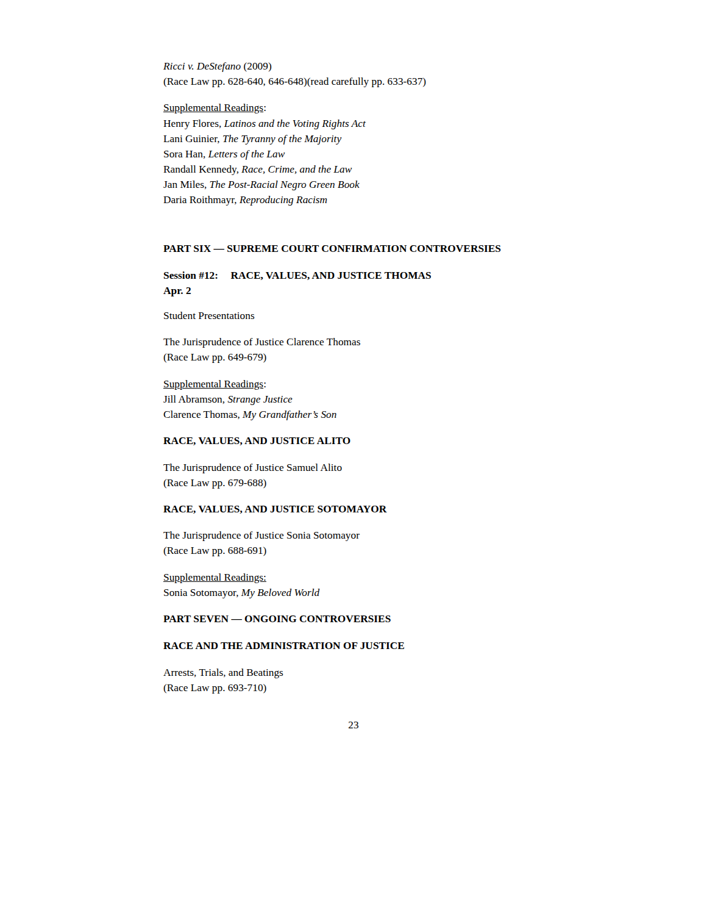Ricci v. DeStefano (2009)
(Race Law pp. 628-640, 646-648)(read carefully pp. 633-637)
Supplemental Readings:
Henry Flores, Latinos and the Voting Rights Act
Lani Guinier, The Tyranny of the Majority
Sora Han, Letters of the Law
Randall Kennedy, Race, Crime, and the Law
Jan Miles, The Post-Racial Negro Green Book
Daria Roithmayr, Reproducing Racism
PART SIX — SUPREME COURT CONFIRMATION CONTROVERSIES
Session #12:
Apr. 2
RACE, VALUES, AND JUSTICE THOMAS
Student Presentations
The Jurisprudence of Justice Clarence Thomas
(Race Law pp. 649-679)
Supplemental Readings:
Jill Abramson, Strange Justice
Clarence Thomas, My Grandfather’s Son
RACE, VALUES, AND JUSTICE ALITO
The Jurisprudence of Justice Samuel Alito
(Race Law pp. 679-688)
RACE, VALUES, AND JUSTICE SOTOMAYOR
The Jurisprudence of Justice Sonia Sotomayor
(Race Law pp. 688-691)
Supplemental Readings:
Sonia Sotomayor, My Beloved World
PART SEVEN — ONGOING CONTROVERSIES
RACE AND THE ADMINISTRATION OF JUSTICE
Arrests, Trials, and Beatings
(Race Law pp. 693-710)
23